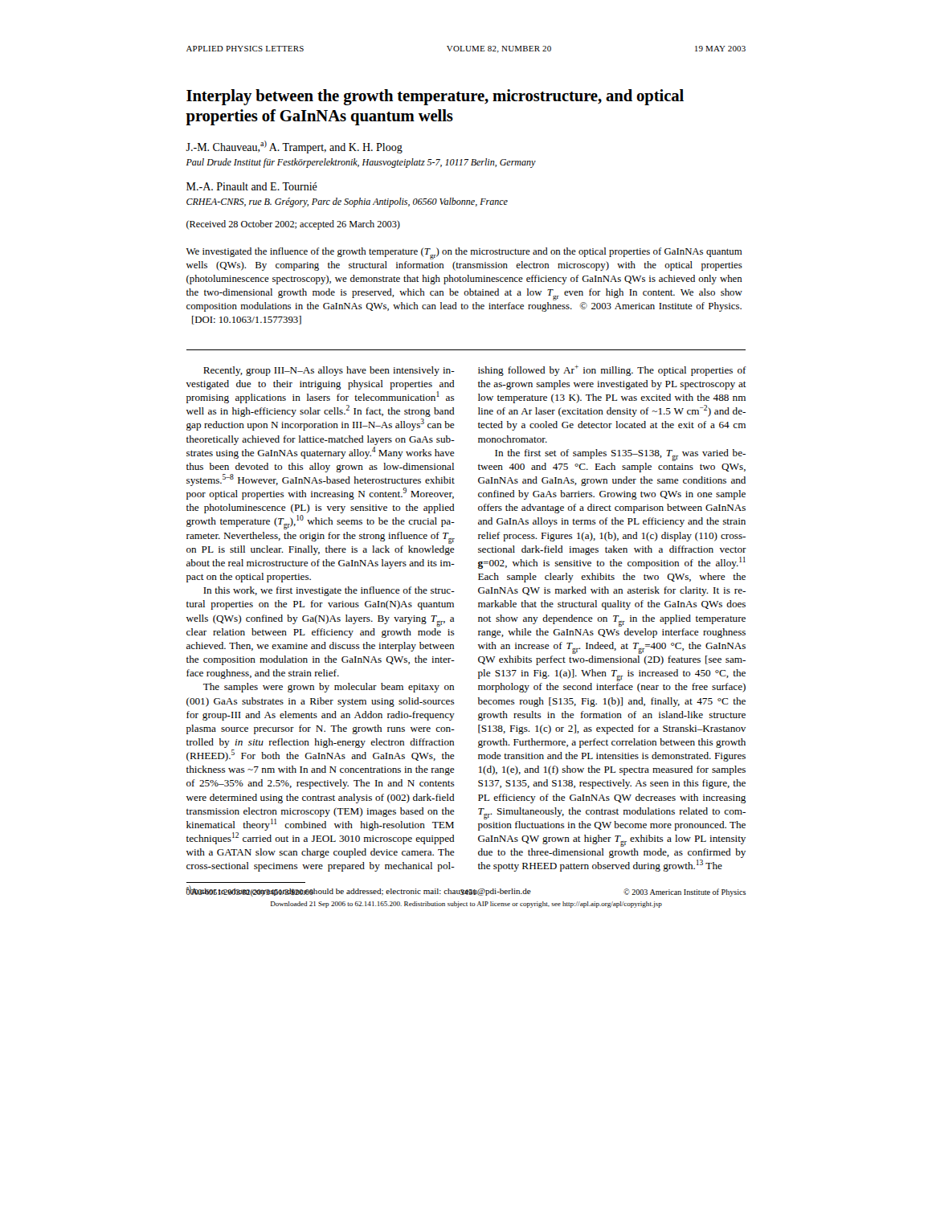Applied Physics Letters
Volume 82, Number 20
19 May 2003
Interplay between the growth temperature, microstructure, and optical
properties of GaInNAs quantum wells
J.-M. Chauveau,a) A. Trampert, and K. H. Ploog
Paul Drude Institut für Festkörperelektronik, Hausvogteiplatz 5-7, 10117 Berlin, Germany
M.-A. Pinault and E. Tournié
CRHEA-CNRS, rue B. Grégory, Parc de Sophia Antipolis, 06560 Valbonne, France
(Received 28 October 2002; accepted 26 March 2003)
We investigated the influence of the growth temperature (Tgr) on the microstructure and on the optical properties of GaInNAs quantum wells (QWs). By comparing the structural information (transmission electron microscopy) with the optical properties (photoluminescence spectroscopy), we demonstrate that high photoluminescence efficiency of GaInNAs QWs is achieved only when the two-dimensional growth mode is preserved, which can be obtained at a low Tgr even for high In content. We also show composition modulations in the GaInNAs QWs, which can lead to the interface roughness. © 2003 American Institute of Physics. [DOI: 10.1063/1.1577393]
Recently, group III–N–As alloys have been intensively investigated due to their intriguing physical properties and promising applications in lasers for telecommunication1 as well as in high-efficiency solar cells.2 In fact, the strong band gap reduction upon N incorporation in III–N–As alloys3 can be theoretically achieved for lattice-matched layers on GaAs substrates using the GaInNAs quaternary alloy.4 Many works have thus been devoted to this alloy grown as low-dimensional systems.5–8 However, GaInNAs-based heterostructures exhibit poor optical properties with increasing N content.9 Moreover, the photoluminescence (PL) is very sensitive to the applied growth temperature (Tgr),10 which seems to be the crucial parameter. Nevertheless, the origin for the strong influence of Tgr on PL is still unclear. Finally, there is a lack of knowledge about the real microstructure of the GaInNAs layers and its impact on the optical properties.
In this work, we first investigate the influence of the structural properties on the PL for various GaIn(N)As quantum wells (QWs) confined by Ga(N)As layers. By varying Tgr, a clear relation between PL efficiency and growth mode is achieved. Then, we examine and discuss the interplay between the composition modulation in the GaInNAs QWs, the interface roughness, and the strain relief.
The samples were grown by molecular beam epitaxy on (001) GaAs substrates in a Riber system using solid-sources for group-III and As elements and an Addon radio-frequency plasma source precursor for N. The growth runs were controlled by in situ reflection high-energy electron diffraction (RHEED).5 For both the GaInNAs and GaInAs QWs, the thickness was ~7 nm with In and N concentrations in the range of 25%–35% and 2.5%, respectively. The In and N contents were determined using the contrast analysis of (002) dark-field transmission electron microscopy (TEM) images based on the kinematical theory11 combined with high-resolution TEM techniques12 carried out in a JEOL 3010 microscope equipped with a GATAN slow scan charge coupled device camera. The cross-sectional specimens were prepared by mechanical polishing followed by Ar+ ion milling. The optical properties of the as-grown samples were investigated by PL spectroscopy at low temperature (13 K). The PL was excited with the 488 nm line of an Ar laser (excitation density of ~1.5 W cm−2) and detected by a cooled Ge detector located at the exit of a 64 cm monochromator.
In the first set of samples S135–S138, Tgr was varied between 400 and 475 °C. Each sample contains two QWs, GaInNAs and GaInAs, grown under the same conditions and confined by GaAs barriers. Growing two QWs in one sample offers the advantage of a direct comparison between GaInNAs and GaInAs alloys in terms of the PL efficiency and the strain relief process. Figures 1(a), 1(b), and 1(c) display (110) cross-sectional dark-field images taken with a diffraction vector g=002, which is sensitive to the composition of the alloy.11 Each sample clearly exhibits the two QWs, where the GaInNAs QW is marked with an asterisk for clarity. It is remarkable that the structural quality of the GaInAs QWs does not show any dependence on Tgr in the applied temperature range, while the GaInNAs QWs develop interface roughness with an increase of Tgr. Indeed, at Tgr=400 °C, the GaInNAs QW exhibits perfect two-dimensional (2D) features [see sample S137 in Fig. 1(a)]. When Tgr is increased to 450 °C, the morphology of the second interface (near to the free surface) becomes rough [S135, Fig. 1(b)] and, finally, at 475 °C the growth results in the formation of an island-like structure [S138, Figs. 1(c) or 2], as expected for a Stranski–Krastanov growth. Furthermore, a perfect correlation between this growth mode transition and the PL intensities is demonstrated. Figures 1(d), 1(e), and 1(f) show the PL spectra measured for samples S137, S135, and S138, respectively. As seen in this figure, the PL efficiency of the GaInNAs QW decreases with increasing Tgr. Simultaneously, the contrast modulations related to composition fluctuations in the QW become more pronounced. The GaInNAs QW grown at higher Tgr exhibits a low PL intensity due to the three-dimensional growth mode, as confirmed by the spotty RHEED pattern observed during growth.13 The
a)Author to whom correspondence should be addressed; electronic mail: chauveau@pdi-berlin.de
0003-6951/2003/82(20)/3451/3/$20.00
3451
© 2003 American Institute of Physics
Downloaded 21 Sep 2006 to 62.141.165.200. Redistribution subject to AIP license or copyright, see http://apl.aip.org/apl/copyright.jsp